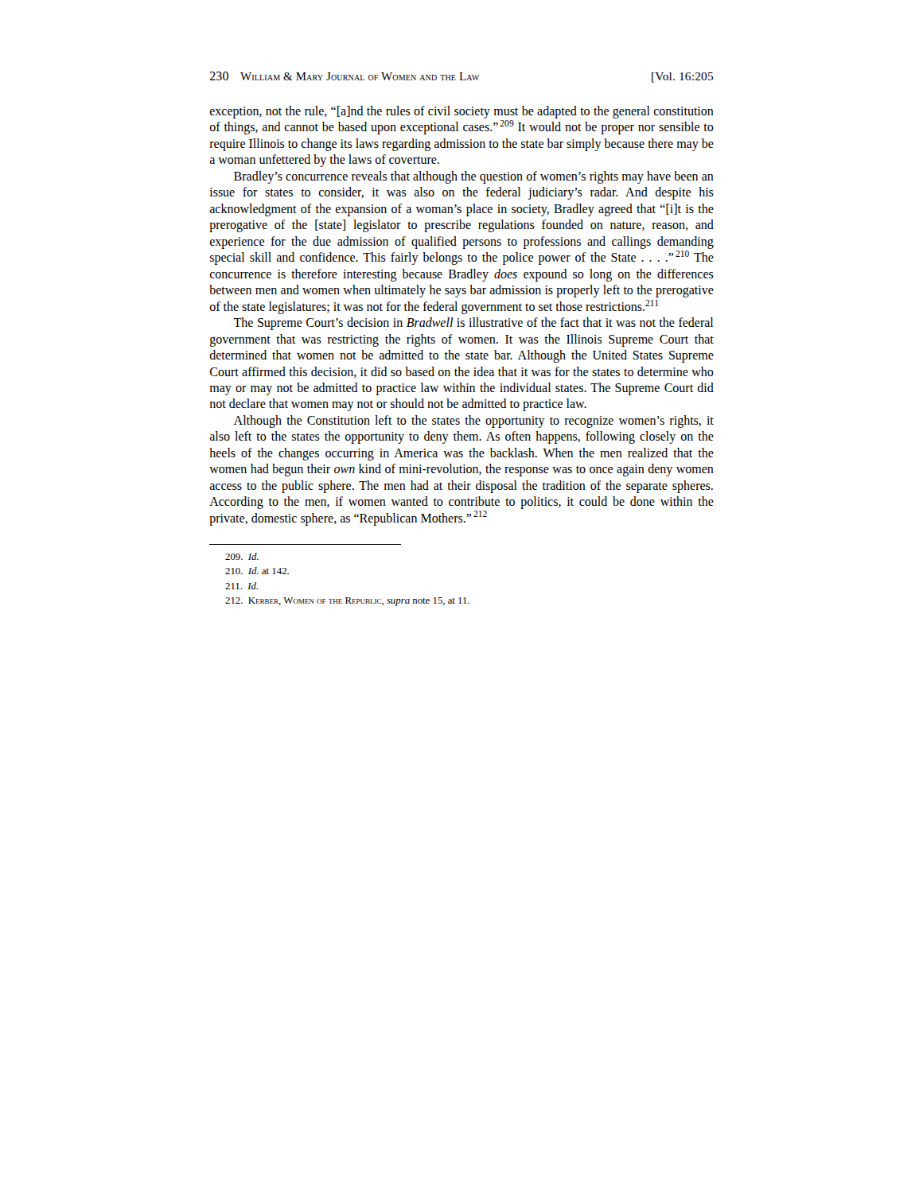230 William & Mary Journal of Women and the Law [Vol. 16:205
exception, not the rule, “[a]nd the rules of civil society must be adapted to the general constitution of things, and cannot be based upon exceptional cases.”209 It would not be proper nor sensible to require Illinois to change its laws regarding admission to the state bar simply because there may be a woman unfettered by the laws of coverture.
Bradley’s concurrence reveals that although the question of women’s rights may have been an issue for states to consider, it was also on the federal judiciary’s radar. And despite his acknowledgment of the expansion of a woman’s place in society, Bradley agreed that “[i]t is the prerogative of the [state] legislator to prescribe regulations founded on nature, reason, and experience for the due admission of qualified persons to professions and callings demanding special skill and confidence. This fairly belongs to the police power of the State . . . .”210 The concurrence is therefore interesting because Bradley does expound so long on the differences between men and women when ultimately he says bar admission is properly left to the prerogative of the state legislatures; it was not for the federal government to set those restrictions.211
The Supreme Court’s decision in Bradwell is illustrative of the fact that it was not the federal government that was restricting the rights of women. It was the Illinois Supreme Court that determined that women not be admitted to the state bar. Although the United States Supreme Court affirmed this decision, it did so based on the idea that it was for the states to determine who may or may not be admitted to practice law within the individual states. The Supreme Court did not declare that women may not or should not be admitted to practice law.
Although the Constitution left to the states the opportunity to recognize women’s rights, it also left to the states the opportunity to deny them. As often happens, following closely on the heels of the changes occurring in America was the backlash. When the men realized that the women had begun their own kind of mini-revolution, the response was to once again deny women access to the public sphere. The men had at their disposal the tradition of the separate spheres. According to the men, if women wanted to contribute to politics, it could be done within the private, domestic sphere, as “Republican Mothers.”212
209. Id.
210. Id. at 142.
211. Id.
212. Kerber, Women of the Republic, supra note 15, at 11.